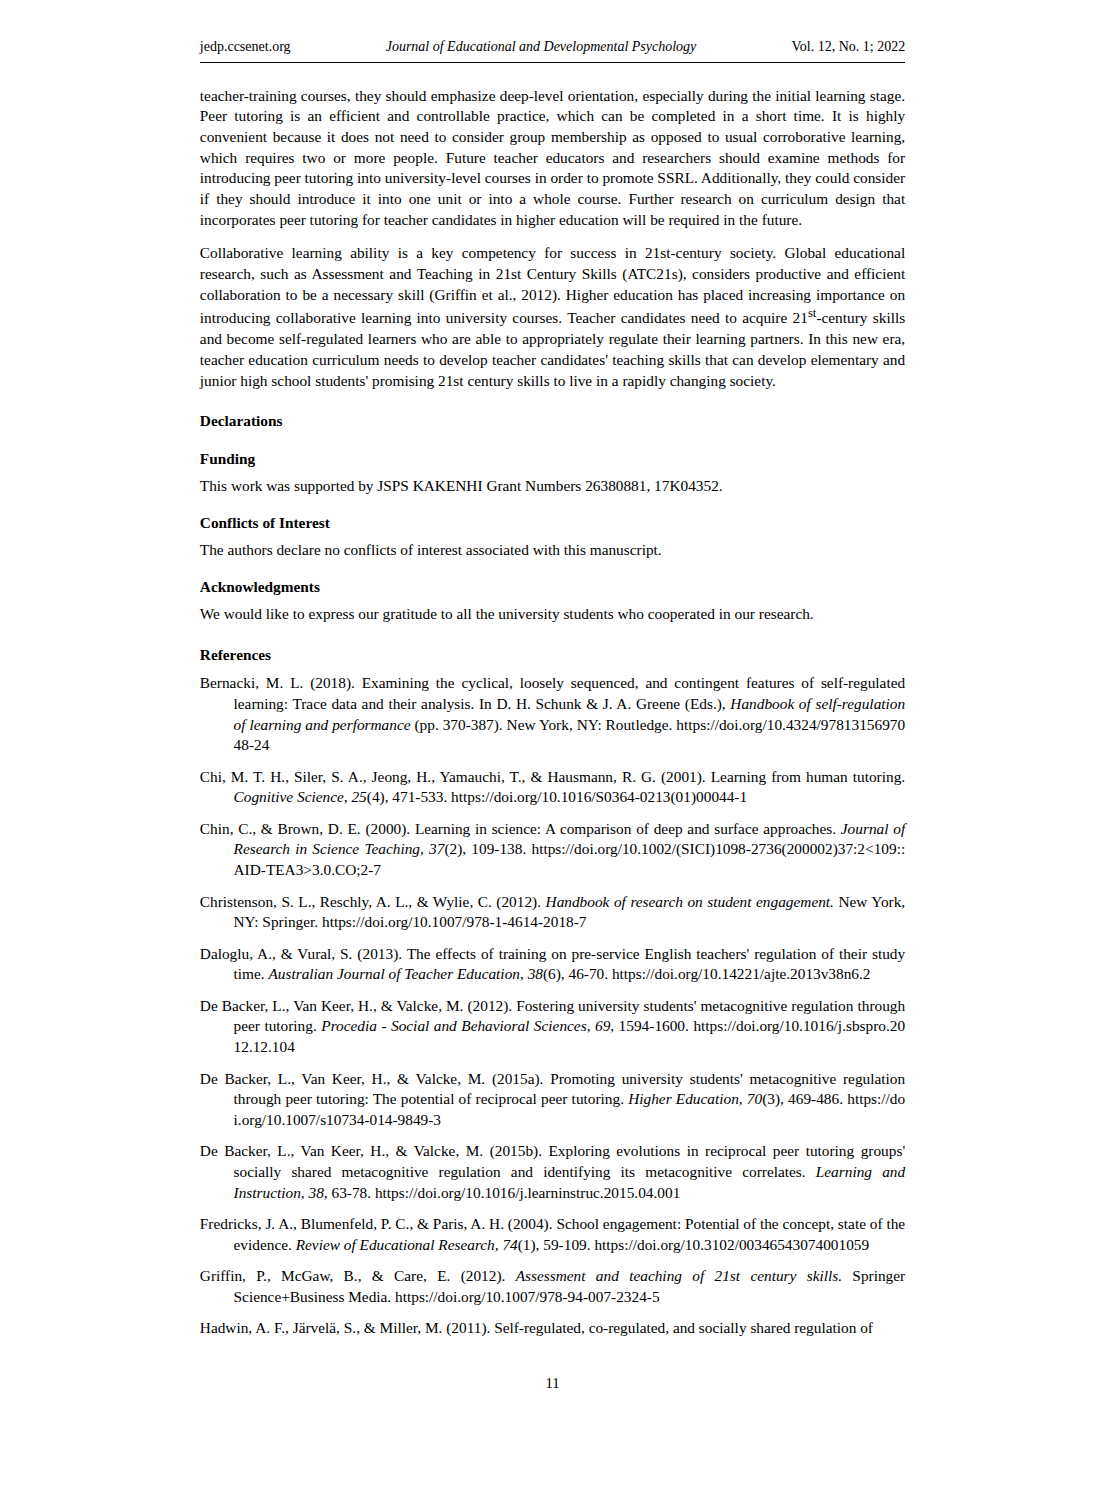jedp.ccsenet.org Journal of Educational and Developmental Psychology Vol. 12, No. 1; 2022
teacher-training courses, they should emphasize deep-level orientation, especially during the initial learning stage. Peer tutoring is an efficient and controllable practice, which can be completed in a short time. It is highly convenient because it does not need to consider group membership as opposed to usual corroborative learning, which requires two or more people. Future teacher educators and researchers should examine methods for introducing peer tutoring into university-level courses in order to promote SSRL. Additionally, they could consider if they should introduce it into one unit or into a whole course. Further research on curriculum design that incorporates peer tutoring for teacher candidates in higher education will be required in the future.
Collaborative learning ability is a key competency for success in 21st-century society. Global educational research, such as Assessment and Teaching in 21st Century Skills (ATC21s), considers productive and efficient collaboration to be a necessary skill (Griffin et al., 2012). Higher education has placed increasing importance on introducing collaborative learning into university courses. Teacher candidates need to acquire 21st-century skills and become self-regulated learners who are able to appropriately regulate their learning partners. In this new era, teacher education curriculum needs to develop teacher candidates' teaching skills that can develop elementary and junior high school students' promising 21st century skills to live in a rapidly changing society.
Declarations
Funding
This work was supported by JSPS KAKENHI Grant Numbers 26380881, 17K04352.
Conflicts of Interest
The authors declare no conflicts of interest associated with this manuscript.
Acknowledgments
We would like to express our gratitude to all the university students who cooperated in our research.
References
Bernacki, M. L. (2018). Examining the cyclical, loosely sequenced, and contingent features of self-regulated learning: Trace data and their analysis. In D. H. Schunk & J. A. Greene (Eds.), Handbook of self-regulation of learning and performance (pp. 370-387). New York, NY: Routledge. https://doi.org/10.4324/9781315697048-24
Chi, M. T. H., Siler, S. A., Jeong, H., Yamauchi, T., & Hausmann, R. G. (2001). Learning from human tutoring. Cognitive Science, 25(4), 471-533. https://doi.org/10.1016/S0364-0213(01)00044-1
Chin, C., & Brown, D. E. (2000). Learning in science: A comparison of deep and surface approaches. Journal of Research in Science Teaching, 37(2), 109-138. https://doi.org/10.1002/(SICI)1098-2736(200002)37:2<109::AID-TEA3>3.0.CO;2-7
Christenson, S. L., Reschly, A. L., & Wylie, C. (2012). Handbook of research on student engagement. New York, NY: Springer. https://doi.org/10.1007/978-1-4614-2018-7
Daloglu, A., & Vural, S. (2013). The effects of training on pre-service English teachers' regulation of their study time. Australian Journal of Teacher Education, 38(6), 46-70. https://doi.org/10.14221/ajte.2013v38n6.2
De Backer, L., Van Keer, H., & Valcke, M. (2012). Fostering university students' metacognitive regulation through peer tutoring. Procedia - Social and Behavioral Sciences, 69, 1594-1600. https://doi.org/10.1016/j.sbspro.2012.12.104
De Backer, L., Van Keer, H., & Valcke, M. (2015a). Promoting university students' metacognitive regulation through peer tutoring: The potential of reciprocal peer tutoring. Higher Education, 70(3), 469-486. https://doi.org/10.1007/s10734-014-9849-3
De Backer, L., Van Keer, H., & Valcke, M. (2015b). Exploring evolutions in reciprocal peer tutoring groups' socially shared metacognitive regulation and identifying its metacognitive correlates. Learning and Instruction, 38, 63-78. https://doi.org/10.1016/j.learninstruc.2015.04.001
Fredricks, J. A., Blumenfeld, P. C., & Paris, A. H. (2004). School engagement: Potential of the concept, state of the evidence. Review of Educational Research, 74(1), 59-109. https://doi.org/10.3102/00346543074001059
Griffin, P., McGaw, B., & Care, E. (2012). Assessment and teaching of 21st century skills. Springer Science+Business Media. https://doi.org/10.1007/978-94-007-2324-5
Hadwin, A. F., Järvelä, S., & Miller, M. (2011). Self-regulated, co-regulated, and socially shared regulation of
11